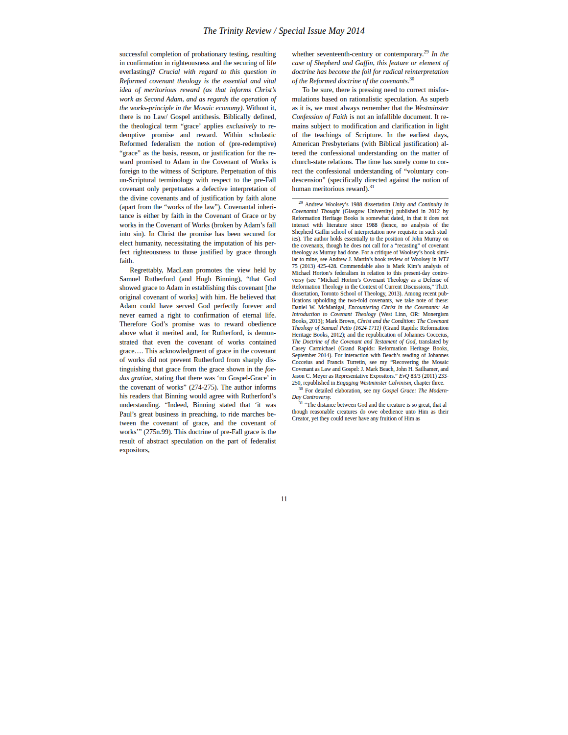The Trinity Review / Special Issue May 2014
successful completion of probationary testing, resulting in confirmation in righteousness and the securing of life everlasting)? Crucial with regard to this question in Reformed covenant theology is the essential and vital idea of meritorious reward (as that informs Christ’s work as Second Adam, and as regards the operation of the works-principle in the Mosaic economy). Without it, there is no Law/ Gospel antithesis. Biblically defined, the theological term “grace’ applies exclusively to redemptive promise and reward. Within scholastic Reformed federalism the notion of (pre-redemptive) “grace” as the basis, reason, or justification for the reward promised to Adam in the Covenant of Works is foreign to the witness of Scripture. Perpetuation of this un-Scriptural terminology with respect to the pre-Fall covenant only perpetuates a defective interpretation of the divine covenants and of justification by faith alone (apart from the “works of the law”). Covenantal inheritance is either by faith in the Covenant of Grace or by works in the Covenant of Works (broken by Adam’s fall into sin). In Christ the promise has been secured for elect humanity, necessitating the imputation of his perfect righteousness to those justified by grace through faith.
Regrettably, MacLean promotes the view held by Samuel Rutherford (and Hugh Binning), “that God showed grace to Adam in establishing this covenant [the original covenant of works] with him. He believed that Adam could have served God perfectly forever and never earned a right to confirmation of eternal life. Therefore God’s promise was to reward obedience above what it merited and, for Rutherford, is demonstrated that even the covenant of works contained grace…. This acknowledgment of grace in the covenant of works did not prevent Rutherford from sharply distinguishing that grace from the grace shown in the foedus gratiae, stating that there was ‘no Gospel-Grace’ in the covenant of works” (274-275). The author informs his readers that Binning would agree with Rutherford’s understanding. “Indeed, Binning stated that ‘it was Paul’s great business in preaching, to ride marches between the covenant of grace, and the covenant of works’” (275n.99). This doctrine of pre-Fall grace is the result of abstract speculation on the part of federalist expositors,
whether seventeenth-century or contemporary.29 In the case of Shepherd and Gaffin, this feature or element of doctrine has become the foil for radical reinterpretation of the Reformed doctrine of the covenants.30
To be sure, there is pressing need to correct misformulations based on rationalistic speculation. As superb as it is, we must always remember that the Westminster Confession of Faith is not an infallible document. It remains subject to modification and clarification in light of the teachings of Scripture. In the earliest days, American Presbyterians (with Biblical justification) altered the confessional understanding on the matter of church-state relations. The time has surely come to correct the confessional understanding of “voluntary condescension” (specifically directed against the notion of human meritorious reward).31
29 Andrew Woolsey’s 1988 dissertation Unity and Continuity in Covenantal Thought (Glasgow University) published in 2012 by Reformation Heritage Books is somewhat dated, in that it does not interact with literature since 1988 (hence, no analysis of the Shepherd-Gaffin school of interpretation now requisite in such studies). The author holds essentially to the position of John Murray on the covenants, though he does not call for a “recasting” of covenant theology as Murray had done. For a critique of Woolsey’s book similar to mine, see Andrew J. Martin’s book review of Woolsey in WTJ 75 (2013) 425-428. Commendable also is Mark Kim’s analysis of Michael Horton’s federalism in relation to this present-day controversy (see “Michael Horton’s Covenant Theology as a Defense of Reformation Theology in the Context of Current Discussions,” Th.D. dissertation, Toronto School of Theology, 2013). Among recent publications upholding the two-fold covenants, we take note of these: Daniel W. McManigal, Encountering Christ in the Covenants: An Introduction to Covenant Theology (West Linn, OR: Monergism Books, 2013); Mark Brown, Christ and the Condition: The Covenant Theology of Samuel Petto (1624-1711) (Grand Rapids: Reformation Heritage Books, 2012); and the republication of Johannes Cocceius, The Doctrine of the Covenant and Testament of God, translated by Casey Carmichael (Grand Rapids: Reformation Heritage Books, September 2014). For interaction with Beach’s reading of Johannes Cocceius and Francis Turretin, see my “Recovering the Mosaic Covenant as Law and Gospel: J. Mark Beach, John H. Sailhamer, and Jason C. Meyer as Representative Expositors.” EvQ 83/3 (2011) 233-250, republished in Engaging Westminster Calvinism, chapter three.
30 For detailed elaboration, see my Gospel Grace: The Modern-Day Controversy.
31 “The distance between God and the creature is so great, that although reasonable creatures do owe obedience unto Him as their Creator, yet they could never have any fruition of Him as
11